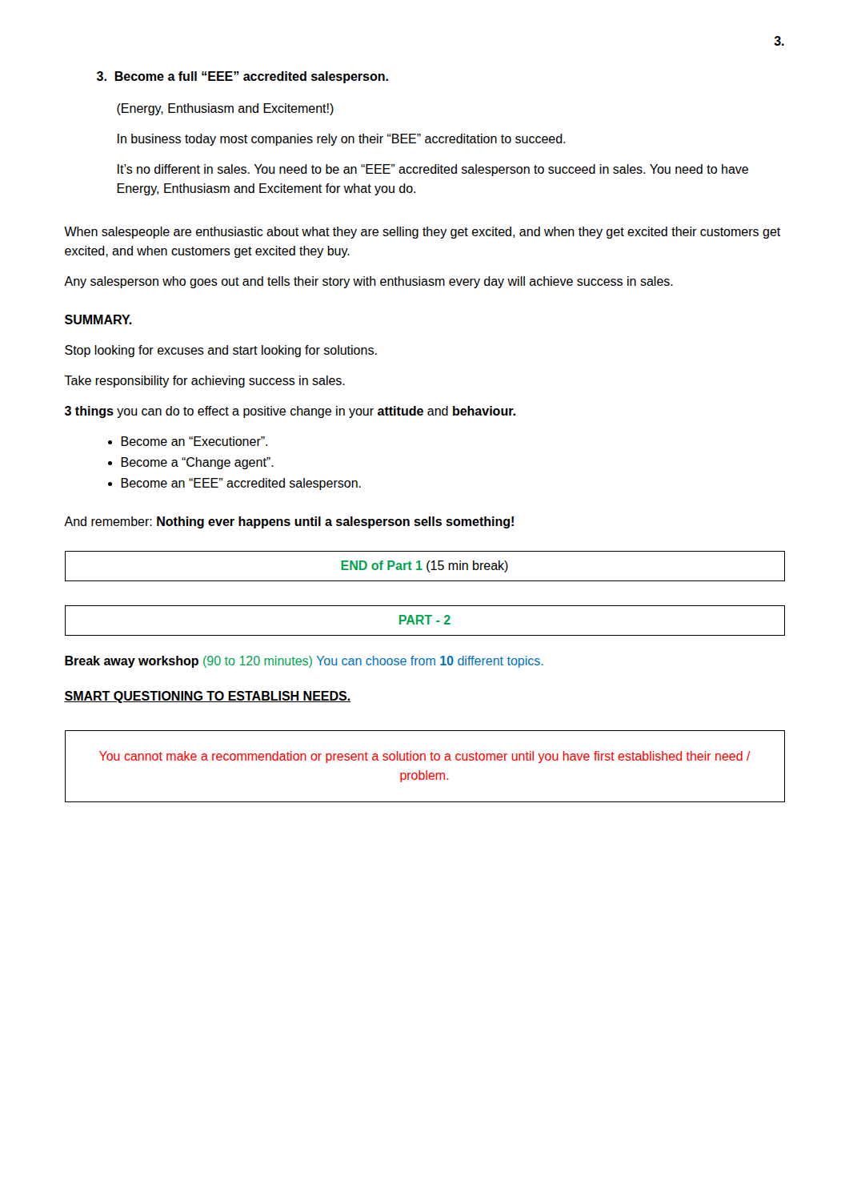3.
3. Become a full “EEE” accredited salesperson.
(Energy, Enthusiasm and Excitement!)
In business today most companies rely on their “BEE” accreditation to succeed.
It’s no different in sales. You need to be an “EEE” accredited salesperson to succeed in sales. You need to have Energy, Enthusiasm and Excitement for what you do.
When salespeople are enthusiastic about what they are selling they get excited, and when they get excited their customers get excited, and when customers get excited they buy.
Any salesperson who goes out and tells their story with enthusiasm every day will achieve success in sales.
SUMMARY.
Stop looking for excuses and start looking for solutions.
Take responsibility for achieving success in sales.
3 things you can do to effect a positive change in your attitude and behaviour.
Become an “Executioner”.
Become a “Change agent”.
Become an “EEE” accredited salesperson.
And remember: Nothing ever happens until a salesperson sells something!
END of Part 1 (15 min break)
PART - 2
Break away workshop (90 to 120 minutes) You can choose from 10 different topics.
SMART QUESTIONING TO ESTABLISH NEEDS.
You cannot make a recommendation or present a solution to a customer until you have first established their need / problem.